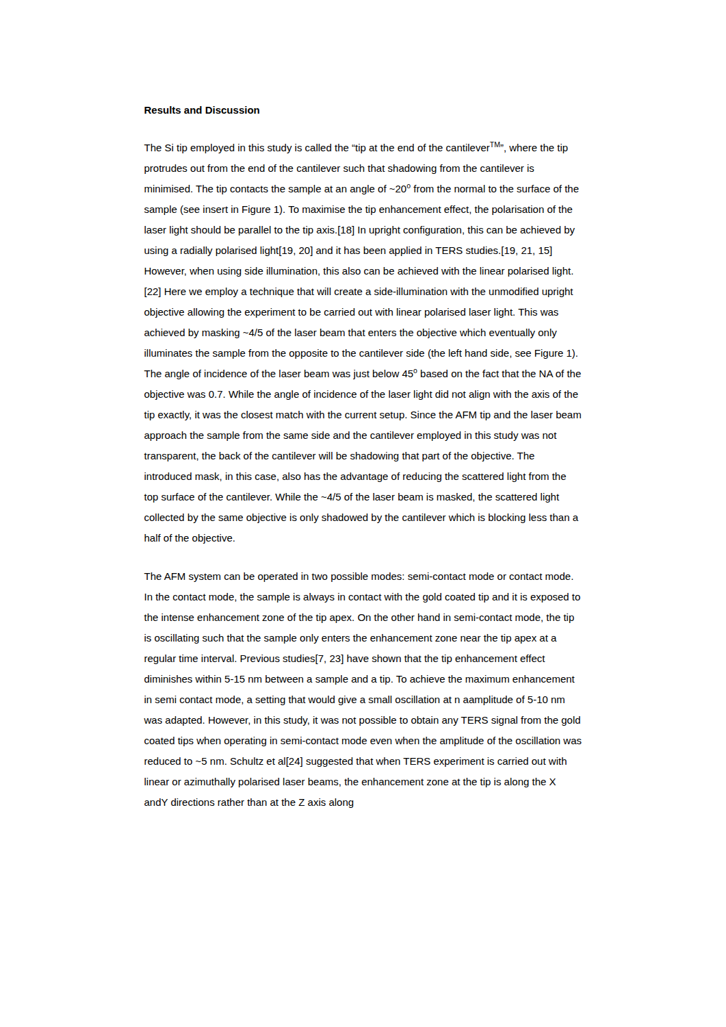Results and Discussion
The Si tip employed in this study is called the “tip at the end of the cantileverTM”, where the tip protrudes out from the end of the cantilever such that shadowing from the cantilever is minimised. The tip contacts the sample at an angle of ~20o from the normal to the surface of the sample (see insert in Figure 1). To maximise the tip enhancement effect, the polarisation of the laser light should be parallel to the tip axis.[18] In upright configuration, this can be achieved by using a radially polarised light[19, 20] and it has been applied in TERS studies.[19, 21, 15] However, when using side illumination, this also can be achieved with the linear polarised light.[22] Here we employ a technique that will create a side-illumination with the unmodified upright objective allowing the experiment to be carried out with linear polarised laser light. This was achieved by masking ~4/5 of the laser beam that enters the objective which eventually only illuminates the sample from the opposite to the cantilever side (the left hand side, see Figure 1). The angle of incidence of the laser beam was just below 45o based on the fact that the NA of the objective was 0.7. While the angle of incidence of the laser light did not align with the axis of the tip exactly, it was the closest match with the current setup. Since the AFM tip and the laser beam approach the sample from the same side and the cantilever employed in this study was not transparent, the back of the cantilever will be shadowing that part of the objective. The introduced mask, in this case, also has the advantage of reducing the scattered light from the top surface of the cantilever. While the ~4/5 of the laser beam is masked, the scattered light collected by the same objective is only shadowed by the cantilever which is blocking less than a half of the objective.
The AFM system can be operated in two possible modes: semi-contact mode or contact mode. In the contact mode, the sample is always in contact with the gold coated tip and it is exposed to the intense enhancement zone of the tip apex. On the other hand in semi-contact mode, the tip is oscillating such that the sample only enters the enhancement zone near the tip apex at a regular time interval. Previous studies[7, 23] have shown that the tip enhancement effect diminishes within 5-15 nm between a sample and a tip. To achieve the maximum enhancement in semi contact mode, a setting that would give a small oscillation at n aamplitude of 5-10 nm was adapted. However, in this study, it was not possible to obtain any TERS signal from the gold coated tips when operating in semi-contact mode even when the amplitude of the oscillation was reduced to ~5 nm. Schultz et al[24] suggested that when TERS experiment is carried out with linear or azimuthally polarised laser beams, the enhancement zone at the tip is along the X andY directions rather than at the Z axis along